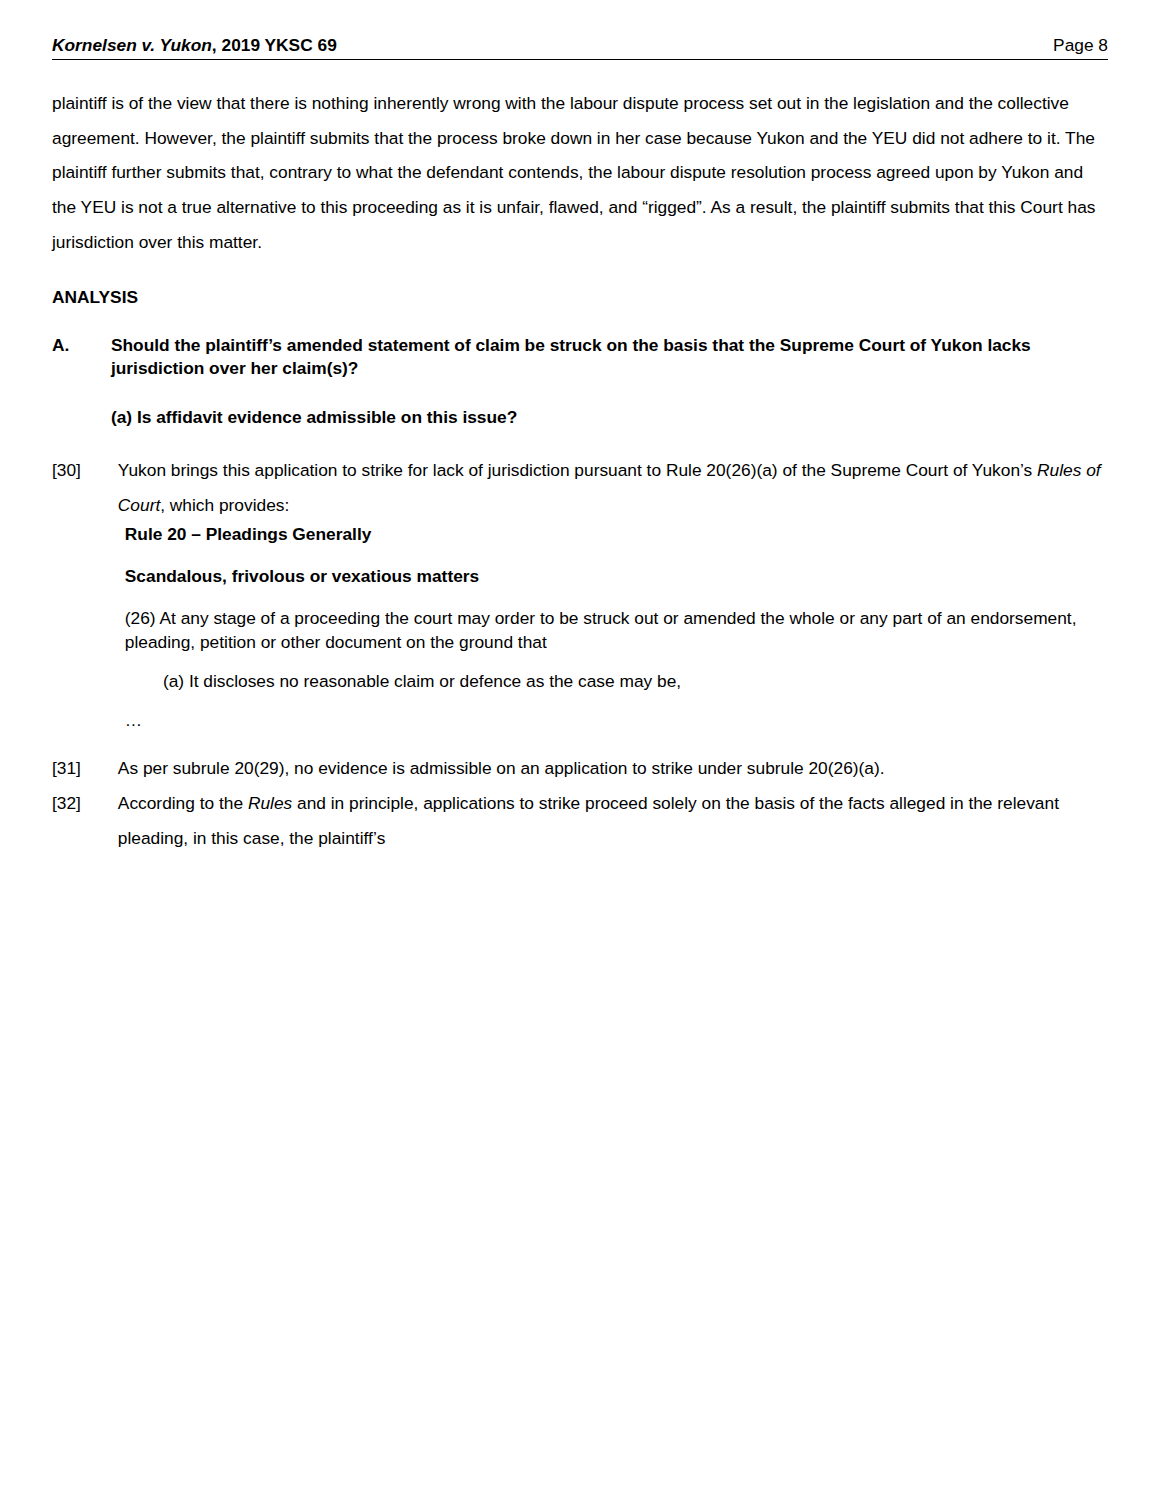Kornelsen v. Yukon, 2019 YKSC 69 Page 8
plaintiff is of the view that there is nothing inherently wrong with the labour dispute process set out in the legislation and the collective agreement. However, the plaintiff submits that the process broke down in her case because Yukon and the YEU did not adhere to it. The plaintiff further submits that, contrary to what the defendant contends, the labour dispute resolution process agreed upon by Yukon and the YEU is not a true alternative to this proceeding as it is unfair, flawed, and “rigged”. As a result, the plaintiff submits that this Court has jurisdiction over this matter.
ANALYSIS
A. Should the plaintiff’s amended statement of claim be struck on the basis that the Supreme Court of Yukon lacks jurisdiction over her claim(s)?
(a) Is affidavit evidence admissible on this issue?
[30] Yukon brings this application to strike for lack of jurisdiction pursuant to Rule 20(26)(a) of the Supreme Court of Yukon’s Rules of Court, which provides:
Rule 20 – Pleadings Generally
Scandalous, frivolous or vexatious matters
(26) At any stage of a proceeding the court may order to be struck out or amended the whole or any part of an endorsement, pleading, petition or other document on the ground that
(a) It discloses no reasonable claim or defence as the case may be,
…
[31] As per subrule 20(29), no evidence is admissible on an application to strike under subrule 20(26)(a).
[32] According to the Rules and in principle, applications to strike proceed solely on the basis of the facts alleged in the relevant pleading, in this case, the plaintiff’s